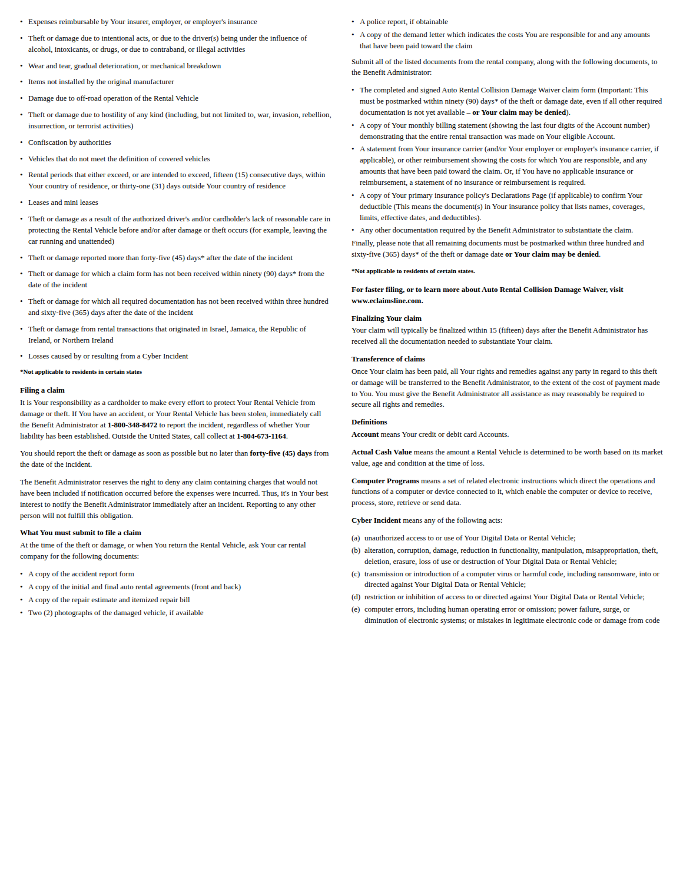Expenses reimbursable by Your insurer, employer, or employer's insurance
Theft or damage due to intentional acts, or due to the driver(s) being under the influence of alcohol, intoxicants, or drugs, or due to contraband, or illegal activities
Wear and tear, gradual deterioration, or mechanical breakdown
Items not installed by the original manufacturer
Damage due to off-road operation of the Rental Vehicle
Theft or damage due to hostility of any kind (including, but not limited to, war, invasion, rebellion, insurrection, or terrorist activities)
Confiscation by authorities
Vehicles that do not meet the definition of covered vehicles
Rental periods that either exceed, or are intended to exceed, fifteen (15) consecutive days, within Your country of residence, or thirty-one (31) days outside Your country of residence
Leases and mini leases
Theft or damage as a result of the authorized driver's and/or cardholder's lack of reasonable care in protecting the Rental Vehicle before and/or after damage or theft occurs (for example, leaving the car running and unattended)
Theft or damage reported more than forty-five (45) days* after the date of the incident
Theft or damage for which a claim form has not been received within ninety (90) days* from the date of the incident
Theft or damage for which all required documentation has not been received within three hundred and sixty-five (365) days after the date of the incident
Theft or damage from rental transactions that originated in Israel, Jamaica, the Republic of Ireland, or Northern Ireland
Losses caused by or resulting from a Cyber Incident
*Not applicable to residents in certain states
Filing a claim
It is Your responsibility as a cardholder to make every effort to protect Your Rental Vehicle from damage or theft. If You have an accident, or Your Rental Vehicle has been stolen, immediately call the Benefit Administrator at 1-800-348-8472 to report the incident, regardless of whether Your liability has been established. Outside the United States, call collect at 1-804-673-1164.
You should report the theft or damage as soon as possible but no later than forty-five (45) days from the date of the incident.
The Benefit Administrator reserves the right to deny any claim containing charges that would not have been included if notification occurred before the expenses were incurred. Thus, it's in Your best interest to notify the Benefit Administrator immediately after an incident. Reporting to any other person will not fulfill this obligation.
What You must submit to file a claim
At the time of the theft or damage, or when You return the Rental Vehicle, ask Your car rental company for the following documents:
A copy of the accident report form
A copy of the initial and final auto rental agreements (front and back)
A copy of the repair estimate and itemized repair bill
Two (2) photographs of the damaged vehicle, if available
A police report, if obtainable
A copy of the demand letter which indicates the costs You are responsible for and any amounts that have been paid toward the claim
Submit all of the listed documents from the rental company, along with the following documents, to the Benefit Administrator:
The completed and signed Auto Rental Collision Damage Waiver claim form (Important: This must be postmarked within ninety (90) days* of the theft or damage date, even if all other required documentation is not yet available – or Your claim may be denied).
A copy of Your monthly billing statement (showing the last four digits of the Account number) demonstrating that the entire rental transaction was made on Your eligible Account.
A statement from Your insurance carrier (and/or Your employer or employer's insurance carrier, if applicable), or other reimbursement showing the costs for which You are responsible, and any amounts that have been paid toward the claim. Or, if You have no applicable insurance or reimbursement, a statement of no insurance or reimbursement is required.
A copy of Your primary insurance policy's Declarations Page (if applicable) to confirm Your deductible (This means the document(s) in Your insurance policy that lists names, coverages, limits, effective dates, and deductibles).
Any other documentation required by the Benefit Administrator to substantiate the claim.
Finally, please note that all remaining documents must be postmarked within three hundred and sixty-five (365) days* of the theft or damage date or Your claim may be denied.
*Not applicable to residents of certain states.
For faster filing, or to learn more about Auto Rental Collision Damage Waiver, visit www.eclaimsline.com.
Finalizing Your claim
Your claim will typically be finalized within 15 (fifteen) days after the Benefit Administrator has received all the documentation needed to substantiate Your claim.
Transference of claims
Once Your claim has been paid, all Your rights and remedies against any party in regard to this theft or damage will be transferred to the Benefit Administrator, to the extent of the cost of payment made to You. You must give the Benefit Administrator all assistance as may reasonably be required to secure all rights and remedies.
Definitions
Account means Your credit or debit card Accounts.
Actual Cash Value means the amount a Rental Vehicle is determined to be worth based on its market value, age and condition at the time of loss.
Computer Programs means a set of related electronic instructions which direct the operations and functions of a computer or device connected to it, which enable the computer or device to receive, process, store, retrieve or send data.
Cyber Incident means any of the following acts:
(a) unauthorized access to or use of Your Digital Data or Rental Vehicle;
(b) alteration, corruption, damage, reduction in functionality, manipulation, misappropriation, theft, deletion, erasure, loss of use or destruction of Your Digital Data or Rental Vehicle;
(c) transmission or introduction of a computer virus or harmful code, including ransomware, into or directed against Your Digital Data or Rental Vehicle;
(d) restriction or inhibition of access to or directed against Your Digital Data or Rental Vehicle;
(e) computer errors, including human operating error or omission; power failure, surge, or diminution of electronic systems; or mistakes in legitimate electronic code or damage from code